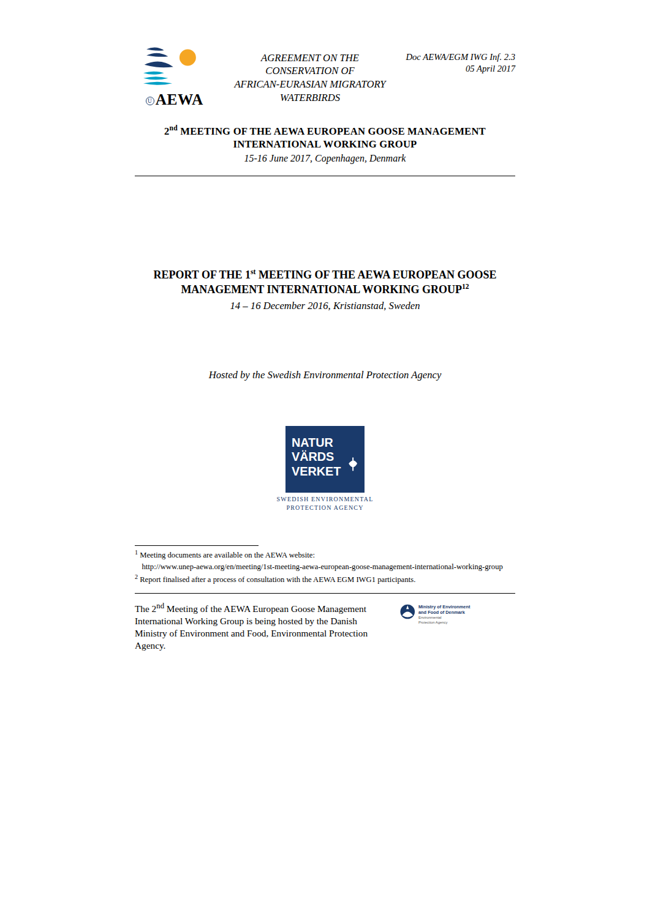UAEWA
AGREEMENT ON THE CONSERVATION OF
AFRICAN-EURASIAN MIGRATORY WATERBIRDS
Doc AEWA/EGM IWG Inf. 2.3
05 April 2017
2nd MEETING OF THE AEWA EUROPEAN GOOSE MANAGEMENT
INTERNATIONAL WORKING GROUP
15-16 June 2017, Copenhagen, Denmark
REPORT OF THE 1st MEETING OF THE AEWA EUROPEAN GOOSE
MANAGEMENT INTERNATIONAL WORKING GROUP12
14 – 16 December 2016, Kristianstad, Sweden
Hosted by the Swedish Environmental Protection Agency
SWEDISH ENVIRONMENTAL
PROTECTION AGENCY
1 Meeting documents are available on the AEWA website:
http://www.unep-aewa.org/en/meeting/1st-meeting-aewa-european-goose-management-international-working-group
2 Report finalised after a process of consultation with the AEWA EGM IWG1 participants.
The 2nd Meeting of the AEWA European Goose Management International Working Group is being hosted by the Danish Ministry of Environment and Food, Environmental Protection Agency.